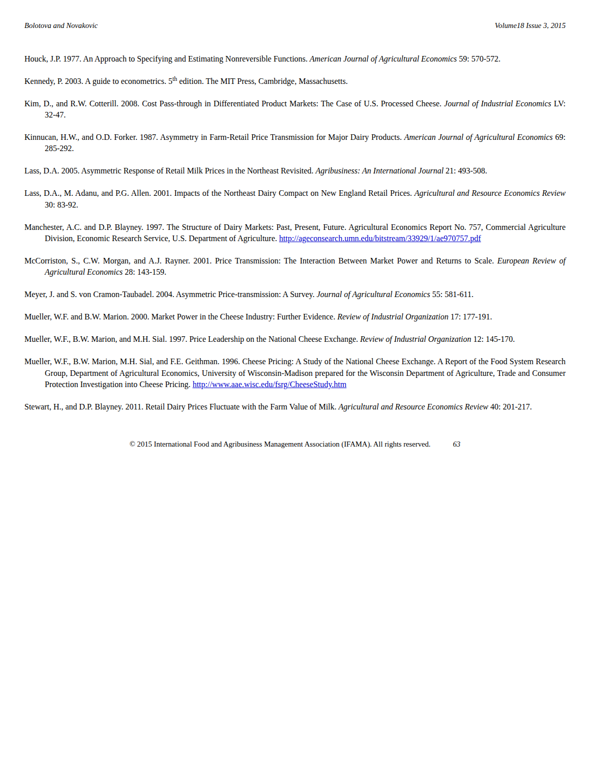Bolotova and Novakovic Volume18 Issue 3, 2015
Houck, J.P. 1977. An Approach to Specifying and Estimating Nonreversible Functions. American Journal of Agricultural Economics 59: 570-572.
Kennedy, P. 2003. A guide to econometrics. 5th edition. The MIT Press, Cambridge, Massachusetts.
Kim, D., and R.W. Cotterill. 2008. Cost Pass-through in Differentiated Product Markets: The Case of U.S. Processed Cheese. Journal of Industrial Economics LV: 32-47.
Kinnucan, H.W., and O.D. Forker. 1987. Asymmetry in Farm-Retail Price Transmission for Major Dairy Products. American Journal of Agricultural Economics 69: 285-292.
Lass, D.A. 2005. Asymmetric Response of Retail Milk Prices in the Northeast Revisited. Agribusiness: An International Journal 21: 493-508.
Lass, D.A., M. Adanu, and P.G. Allen. 2001. Impacts of the Northeast Dairy Compact on New England Retail Prices. Agricultural and Resource Economics Review 30: 83-92.
Manchester, A.C. and D.P. Blayney. 1997. The Structure of Dairy Markets: Past, Present, Future. Agricultural Economics Report No. 757, Commercial Agriculture Division, Economic Research Service, U.S. Department of Agriculture. http://ageconsearch.umn.edu/bitstream/33929/1/ae970757.pdf
McCorriston, S., C.W. Morgan, and A.J. Rayner. 2001. Price Transmission: The Interaction Between Market Power and Returns to Scale. European Review of Agricultural Economics 28: 143-159.
Meyer, J. and S. von Cramon-Taubadel. 2004. Asymmetric Price-transmission: A Survey. Journal of Agricultural Economics 55: 581-611.
Mueller, W.F. and B.W. Marion. 2000. Market Power in the Cheese Industry: Further Evidence. Review of Industrial Organization 17: 177-191.
Mueller, W.F., B.W. Marion, and M.H. Sial. 1997. Price Leadership on the National Cheese Exchange. Review of Industrial Organization 12: 145-170.
Mueller, W.F., B.W. Marion, M.H. Sial, and F.E. Geithman. 1996. Cheese Pricing: A Study of the National Cheese Exchange. A Report of the Food System Research Group, Department of Agricultural Economics, University of Wisconsin-Madison prepared for the Wisconsin Department of Agriculture, Trade and Consumer Protection Investigation into Cheese Pricing. http://www.aae.wisc.edu/fsrg/CheeseStudy.htm
Stewart, H., and D.P. Blayney. 2011. Retail Dairy Prices Fluctuate with the Farm Value of Milk. Agricultural and Resource Economics Review 40: 201-217.
© 2015 International Food and Agribusiness Management Association (IFAMA). All rights reserved. 63